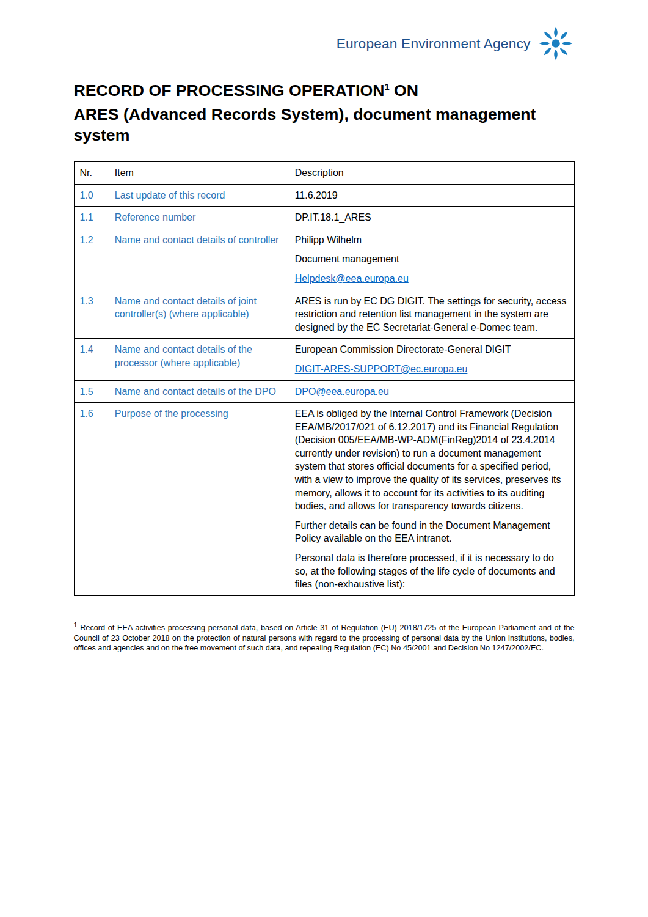European Environment Agency
RECORD OF PROCESSING OPERATION1 ON
ARES (Advanced Records System), document management system
| Nr. | Item | Description |
| --- | --- | --- |
| 1.0 | Last update of this record | 11.6.2019 |
| 1.1 | Reference number | DP.IT.18.1_ARES |
| 1.2 | Name and contact details of controller | Philipp Wilhelm Document management Helpdesk@eea.europa.eu |
| 1.3 | Name and contact details of joint controller(s) (where applicable) | ARES is run by EC DG DIGIT. The settings for security, access restriction and retention list management in the system are designed by the EC Secretariat-General e-Domec team. |
| 1.4 | Name and contact details of the processor (where applicable) | European Commission Directorate-General DIGIT DIGIT-ARES-SUPPORT@ec.europa.eu |
| 1.5 | Name and contact details of the DPO | DPO@eea.europa.eu |
| 1.6 | Purpose of the processing | EEA is obliged by the Internal Control Framework (Decision EEA/MB/2017/021 of 6.12.2017) and its Financial Regulation (Decision 005/EEA/MB-WP-ADM(FinReg)2014 of 23.4.2014 currently under revision) to run a document management system that stores official documents for a specified period, with a view to improve the quality of its services, preserves its memory, allows it to account for its activities to its auditing bodies, and allows for transparency towards citizens. Further details can be found in the Document Management Policy available on the EEA intranet. Personal data is therefore processed, if it is necessary to do so, at the following stages of the life cycle of documents and files (non-exhaustive list): |
1 Record of EEA activities processing personal data, based on Article 31 of Regulation (EU) 2018/1725 of the European Parliament and of the Council of 23 October 2018 on the protection of natural persons with regard to the processing of personal data by the Union institutions, bodies, offices and agencies and on the free movement of such data, and repealing Regulation (EC) No 45/2001 and Decision No 1247/2002/EC.